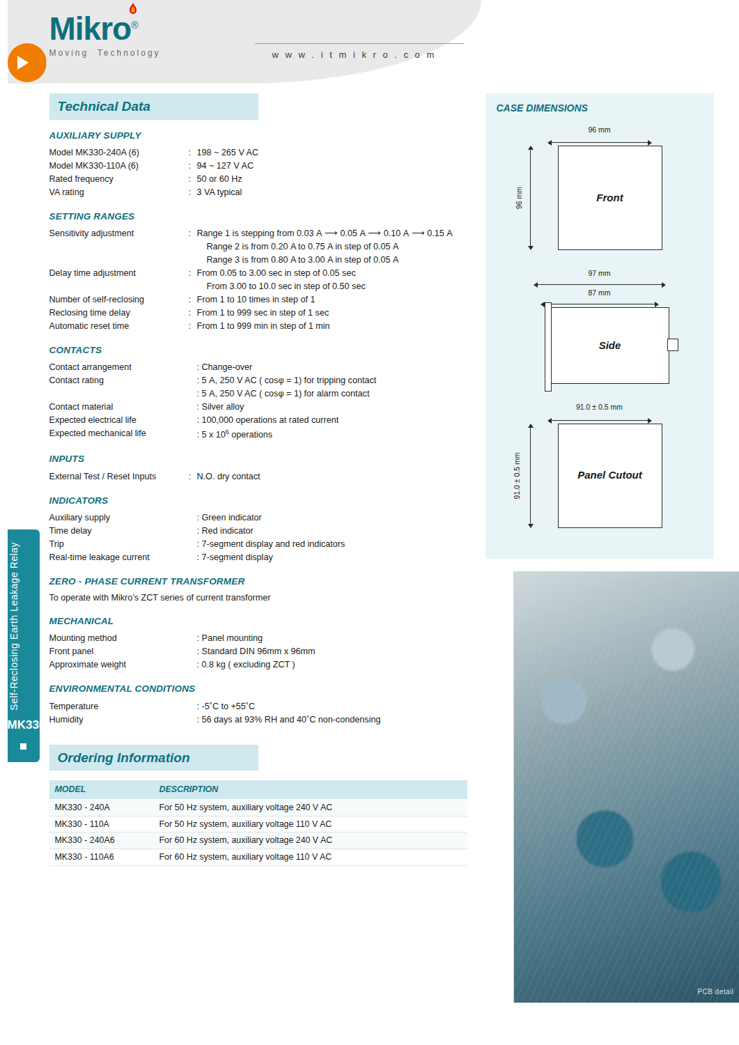Mikro®
Moving Technology
w w w . i t m i k r o . c o m
Self-Reclosing Earth Leakage Relay
MK330
Technical Data
Auxiliary Supply
| Model MK330-240A (6) | : | 198 ~ 265 V AC |
| Model MK330-110A (6) | : | 94 ~ 127 V AC |
| Rated frequency | : | 50 or 60 Hz |
| VA rating | : | 3 VA typical |
Setting Ranges
| Sensitivity adjustment | : | Range 1 is stepping from 0.03 A ⟶ 0.05 A ⟶ 0.10 A ⟶ 0.15 A |
| | | Range 2 is from 0.20 A to 0.75 A in step of 0.05 A |
| | | Range 3 is from 0.80 A to 3.00 A in step of 0.05 A |
| Delay time adjustment | : | From 0.05 to 3.00 sec in step of 0.05 sec |
| | | From 3.00 to 10.0 sec in step of 0.50 sec |
| Number of self-reclosing | : | From 1 to 10 times in step of 1 |
| Reclosing time delay | : | From 1 to 999 sec in step of 1 sec |
| Automatic reset time | : | From 1 to 999 min in step of 1 min |
Contacts
| Contact arrangement | | : Change-over |
| Contact rating | | : 5 A, 250 V AC ( cosφ = 1) for tripping contact |
| | | : 5 A, 250 V AC ( cosφ = 1) for alarm contact |
| Contact material | | : Silver alloy |
| Expected electrical life | | : 100,000 operations at rated current |
| Expected mechanical life | | : 5 x 10 6 operations |
Inputs
| External Test / Reset Inputs | : | N.O. dry contact |
Indicators
| Auxiliary supply | | : Green indicator |
| Time delay | | : Red indicator |
| Trip | | : 7-segment display and red indicators |
| Real-time leakage current | | : 7-segment display |
Zero - Phase Current Transformer
To operate with Mikro’s ZCT series of current transformer
Mechanical
| Mounting method | | : Panel mounting |
| Front panel | | : Standard DIN 96mm x 96mm |
| Approximate weight | | : 0.8 kg ( excluding ZCT ) |
Environmental Conditions
| Temperature | | : -5˚C to +55˚C |
| Humidity | | : 56 days at 93% RH and 40˚C non-condensing |
Ordering Information
| MODEL | DESCRIPTION |
| --- | --- |
| MK330 - 240A | For 50 Hz system, auxiliary voltage 240 V AC |
| MK330 - 110A | For 50 Hz system, auxiliary voltage 110 V AC |
| MK330 - 240A6 | For 60 Hz system, auxiliary voltage 240 V AC |
| MK330 - 110A6 | For 60 Hz system, auxiliary voltage 110 V AC |
CASE DIMENSIONS
96 mm
96 mm
Front
97 mm
87 mm
Side
91.0 ± 0.5 mm
91.0 ± 0.5 mm
Panel Cutout
PCB detail